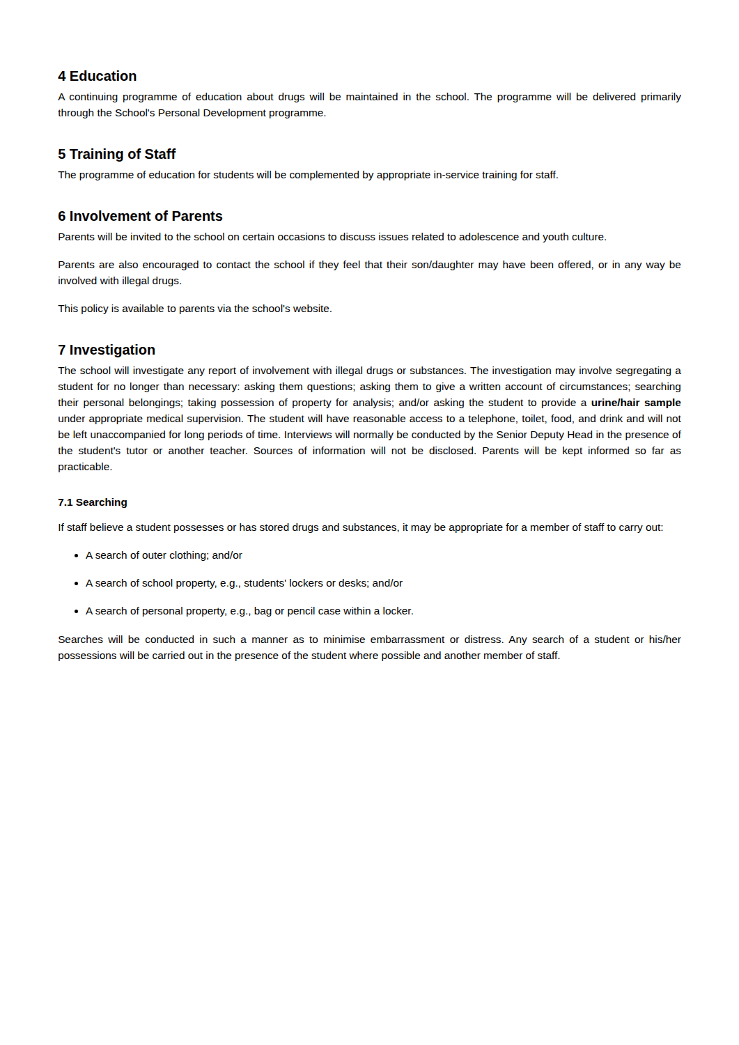4 Education
A continuing programme of education about drugs will be maintained in the school. The programme will be delivered primarily through the School's Personal Development programme.
5 Training of Staff
The programme of education for students will be complemented by appropriate in-service training for staff.
6 Involvement of Parents
Parents will be invited to the school on certain occasions to discuss issues related to adolescence and youth culture.
Parents are also encouraged to contact the school if they feel that their son/daughter may have been offered, or in any way be involved with illegal drugs.
This policy is available to parents via the school's website.
7 Investigation
The school will investigate any report of involvement with illegal drugs or substances. The investigation may involve segregating a student for no longer than necessary: asking them questions; asking them to give a written account of circumstances; searching their personal belongings; taking possession of property for analysis; and/or asking the student to provide a urine/hair sample under appropriate medical supervision. The student will have reasonable access to a telephone, toilet, food, and drink and will not be left unaccompanied for long periods of time. Interviews will normally be conducted by the Senior Deputy Head in the presence of the student's tutor or another teacher. Sources of information will not be disclosed. Parents will be kept informed so far as practicable.
7.1 Searching
If staff believe a student possesses or has stored drugs and substances, it may be appropriate for a member of staff to carry out:
A search of outer clothing; and/or
A search of school property, e.g., students' lockers or desks; and/or
A search of personal property, e.g., bag or pencil case within a locker.
Searches will be conducted in such a manner as to minimise embarrassment or distress. Any search of a student or his/her possessions will be carried out in the presence of the student where possible and another member of staff.